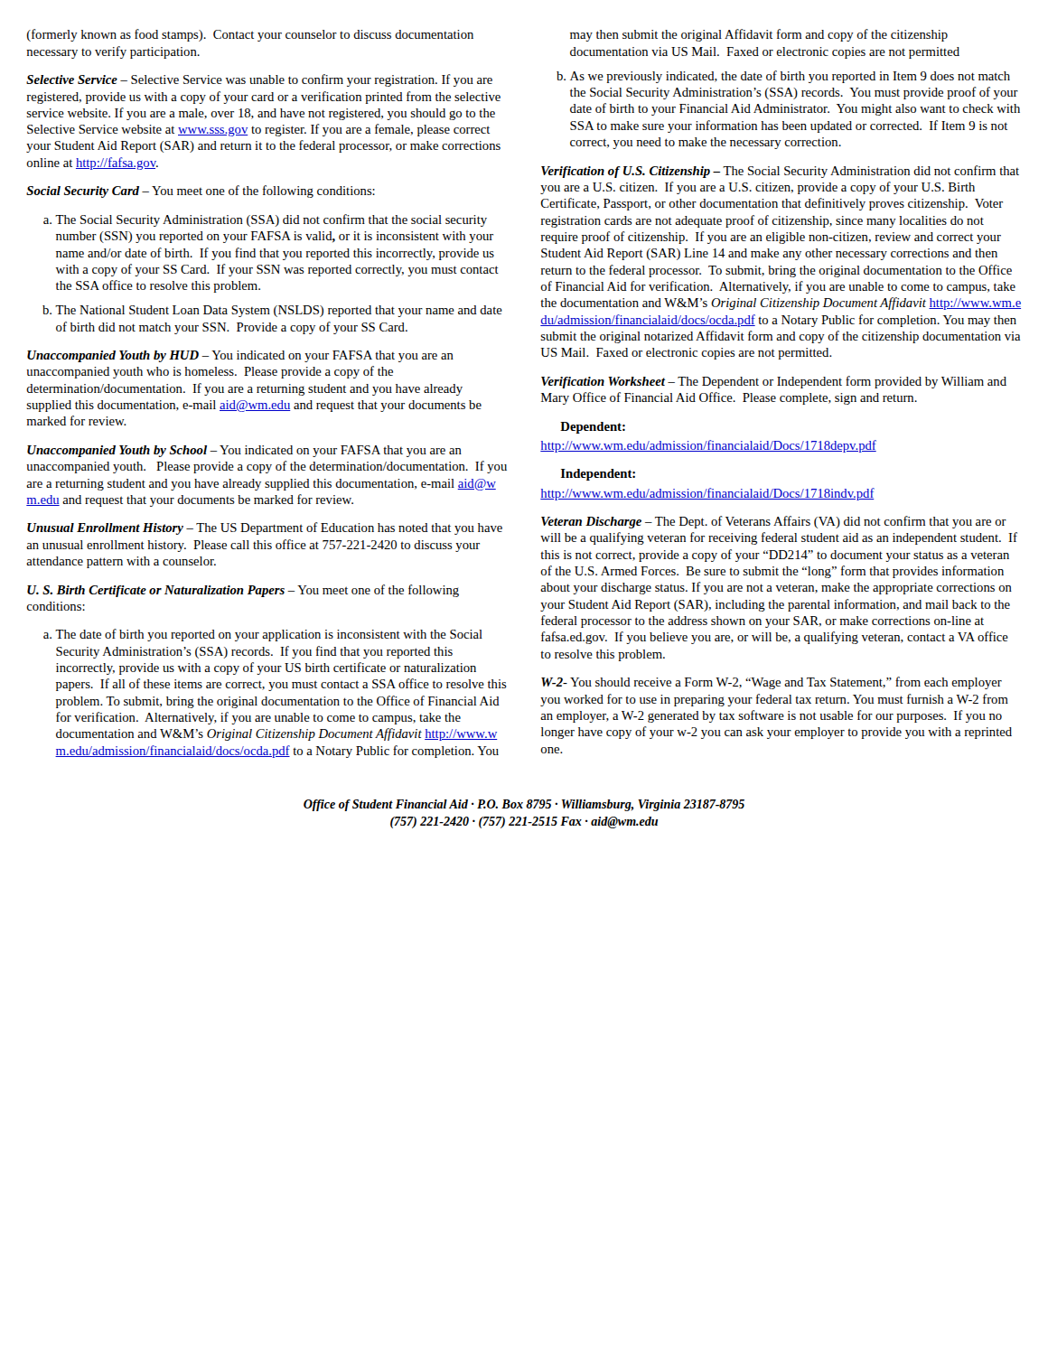(formerly known as food stamps). Contact your counselor to discuss documentation necessary to verify participation.
Selective Service – Selective Service was unable to confirm your registration. If you are registered, provide us with a copy of your card or a verification printed from the selective service website. If you are a male, over 18, and have not registered, you should go to the Selective Service website at www.sss.gov to register. If you are a female, please correct your Student Aid Report (SAR) and return it to the federal processor, or make corrections online at http://fafsa.gov.
Social Security Card – You meet one of the following conditions:
The Social Security Administration (SSA) did not confirm that the social security number (SSN) you reported on your FAFSA is valid, or it is inconsistent with your name and/or date of birth. If you find that you reported this incorrectly, provide us with a copy of your SS Card. If your SSN was reported correctly, you must contact the SSA office to resolve this problem.
The National Student Loan Data System (NSLDS) reported that your name and date of birth did not match your SSN. Provide a copy of your SS Card.
Unaccompanied Youth by HUD – You indicated on your FAFSA that you are an unaccompanied youth who is homeless. Please provide a copy of the determination/documentation. If you are a returning student and you have already supplied this documentation, e-mail aid@wm.edu and request that your documents be marked for review.
Unaccompanied Youth by School – You indicated on your FAFSA that you are an unaccompanied youth. Please provide a copy of the determination/documentation. If you are a returning student and you have already supplied this documentation, e-mail aid@wm.edu and request that your documents be marked for review.
Unusual Enrollment History – The US Department of Education has noted that you have an unusual enrollment history. Please call this office at 757-221-2420 to discuss your attendance pattern with a counselor.
U. S. Birth Certificate or Naturalization Papers – You meet one of the following conditions:
The date of birth you reported on your application is inconsistent with the Social Security Administration’s (SSA) records. If you find that you reported this incorrectly, provide us with a copy of your US birth certificate or naturalization papers. If all of these items are correct, you must contact a SSA office to resolve this problem. To submit, bring the original documentation to the Office of Financial Aid for verification. Alternatively, if you are unable to come to campus, take the documentation and W&M’s Original Citizenship Document Affidavit http://www.wm.edu/admission/financialaid/docs/ocda.pdf to a Notary Public for completion. You may then submit the original Affidavit form and copy of the citizenship documentation via US Mail. Faxed or electronic copies are not permitted
As we previously indicated, the date of birth you reported in Item 9 does not match the Social Security Administration’s (SSA) records. You must provide proof of your date of birth to your Financial Aid Administrator. You might also want to check with SSA to make sure your information has been updated or corrected. If Item 9 is not correct, you need to make the necessary correction.
Verification of U.S. Citizenship – The Social Security Administration did not confirm that you are a U.S. citizen. If you are a U.S. citizen, provide a copy of your U.S. Birth Certificate, Passport, or other documentation that definitively proves citizenship. Voter registration cards are not adequate proof of citizenship, since many localities do not require proof of citizenship. If you are an eligible non-citizen, review and correct your Student Aid Report (SAR) Line 14 and make any other necessary corrections and then return to the federal processor. To submit, bring the original documentation to the Office of Financial Aid for verification. Alternatively, if you are unable to come to campus, take the documentation and W&M’s Original Citizenship Document Affidavit http://www.wm.edu/admission/financialaid/docs/ocda.pdf to a Notary Public for completion. You may then submit the original notarized Affidavit form and copy of the citizenship documentation via US Mail. Faxed or electronic copies are not permitted.
Verification Worksheet – The Dependent or Independent form provided by William and Mary Office of Financial Aid Office. Please complete, sign and return.
Dependent:
http://www.wm.edu/admission/financialaid/Docs/1718depv.pdf
Independent:
http://www.wm.edu/admission/financialaid/Docs/1718indv.pdf
Veteran Discharge – The Dept. of Veterans Affairs (VA) did not confirm that you are or will be a qualifying veteran for receiving federal student aid as an independent student. If this is not correct, provide a copy of your “DD214” to document your status as a veteran of the U.S. Armed Forces. Be sure to submit the “long” form that provides information about your discharge status. If you are not a veteran, make the appropriate corrections on your Student Aid Report (SAR), including the parental information, and mail back to the federal processor to the address shown on your SAR, or make corrections on-line at fafsa.ed.gov. If you believe you are, or will be, a qualifying veteran, contact a VA office to resolve this problem.
W-2- You should receive a Form W-2, “Wage and Tax Statement,” from each employer you worked for to use in preparing your federal tax return. You must furnish a W-2 from an employer, a W-2 generated by tax software is not usable for our purposes. If you no longer have copy of your w-2 you can ask your employer to provide you with a reprinted one.
Office of Student Financial Aid · P.O. Box 8795 · Williamsburg, Virginia 23187-8795
(757) 221-2420 · (757) 221-2515 Fax · aid@wm.edu